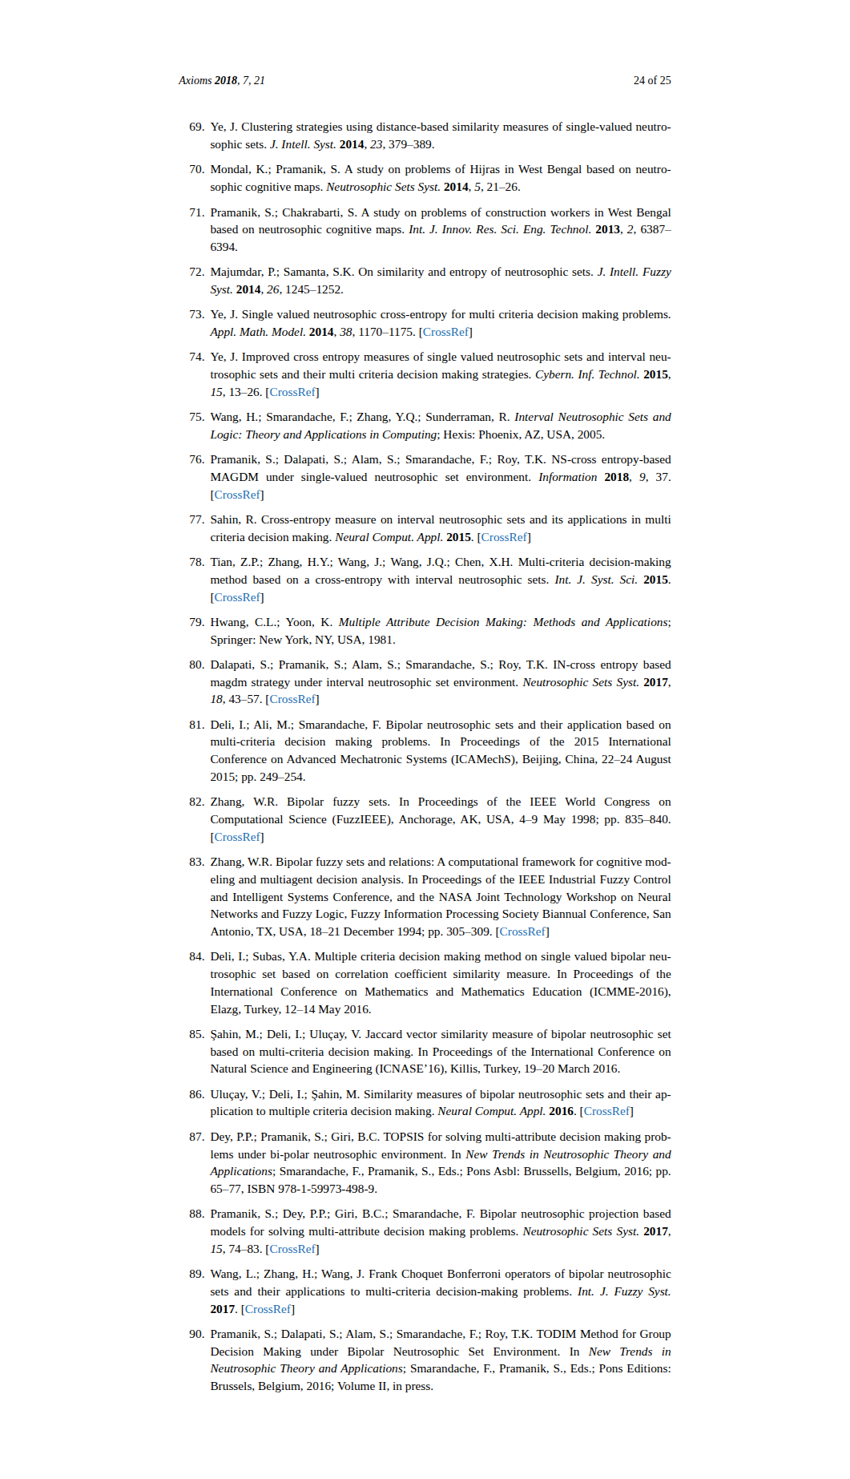Axioms 2018, 7, 21 24 of 25
69. Ye, J. Clustering strategies using distance-based similarity measures of single-valued neutrosophic sets. J. Intell. Syst. 2014, 23, 379–389.
70. Mondal, K.; Pramanik, S. A study on problems of Hijras in West Bengal based on neutrosophic cognitive maps. Neutrosophic Sets Syst. 2014, 5, 21–26.
71. Pramanik, S.; Chakrabarti, S. A study on problems of construction workers in West Bengal based on neutrosophic cognitive maps. Int. J. Innov. Res. Sci. Eng. Technol. 2013, 2, 6387–6394.
72. Majumdar, P.; Samanta, S.K. On similarity and entropy of neutrosophic sets. J. Intell. Fuzzy Syst. 2014, 26, 1245–1252.
73. Ye, J. Single valued neutrosophic cross-entropy for multi criteria decision making problems. Appl. Math. Model. 2014, 38, 1170–1175. [CrossRef]
74. Ye, J. Improved cross entropy measures of single valued neutrosophic sets and interval neutrosophic sets and their multi criteria decision making strategies. Cybern. Inf. Technol. 2015, 15, 13–26. [CrossRef]
75. Wang, H.; Smarandache, F.; Zhang, Y.Q.; Sunderraman, R. Interval Neutrosophic Sets and Logic: Theory and Applications in Computing; Hexis: Phoenix, AZ, USA, 2005.
76. Pramanik, S.; Dalapati, S.; Alam, S.; Smarandache, F.; Roy, T.K. NS-cross entropy-based MAGDM under single-valued neutrosophic set environment. Information 2018, 9, 37. [CrossRef]
77. Sahin, R. Cross-entropy measure on interval neutrosophic sets and its applications in multi criteria decision making. Neural Comput. Appl. 2015. [CrossRef]
78. Tian, Z.P.; Zhang, H.Y.; Wang, J.; Wang, J.Q.; Chen, X.H. Multi-criteria decision-making method based on a cross-entropy with interval neutrosophic sets. Int. J. Syst. Sci. 2015. [CrossRef]
79. Hwang, C.L.; Yoon, K. Multiple Attribute Decision Making: Methods and Applications; Springer: New York, NY, USA, 1981.
80. Dalapati, S.; Pramanik, S.; Alam, S.; Smarandache, S.; Roy, T.K. IN-cross entropy based magdm strategy under interval neutrosophic set environment. Neutrosophic Sets Syst. 2017, 18, 43–57. [CrossRef]
81. Deli, I.; Ali, M.; Smarandache, F. Bipolar neutrosophic sets and their application based on multi-criteria decision making problems. In Proceedings of the 2015 International Conference on Advanced Mechatronic Systems (ICAMechS), Beijing, China, 22–24 August 2015; pp. 249–254.
82. Zhang, W.R. Bipolar fuzzy sets. In Proceedings of the IEEE World Congress on Computational Science (FuzzIEEE), Anchorage, AK, USA, 4–9 May 1998; pp. 835–840. [CrossRef]
83. Zhang, W.R. Bipolar fuzzy sets and relations: A computational framework for cognitive modeling and multiagent decision analysis. In Proceedings of the IEEE Industrial Fuzzy Control and Intelligent Systems Conference, and the NASA Joint Technology Workshop on Neural Networks and Fuzzy Logic, Fuzzy Information Processing Society Biannual Conference, San Antonio, TX, USA, 18–21 December 1994; pp. 305–309. [CrossRef]
84. Deli, I.; Subas, Y.A. Multiple criteria decision making method on single valued bipolar neutrosophic set based on correlation coefficient similarity measure. In Proceedings of the International Conference on Mathematics and Mathematics Education (ICMME-2016), Elazg, Turkey, 12–14 May 2016.
85. Şahin, M.; Deli, I.; Uluçay, V. Jaccard vector similarity measure of bipolar neutrosophic set based on multi-criteria decision making. In Proceedings of the International Conference on Natural Science and Engineering (ICNASE’16), Killis, Turkey, 19–20 March 2016.
86. Uluçay, V.; Deli, I.; Şahin, M. Similarity measures of bipolar neutrosophic sets and their application to multiple criteria decision making. Neural Comput. Appl. 2016. [CrossRef]
87. Dey, P.P.; Pramanik, S.; Giri, B.C. TOPSIS for solving multi-attribute decision making problems under bi-polar neutrosophic environment. In New Trends in Neutrosophic Theory and Applications; Smarandache, F., Pramanik, S., Eds.; Pons Asbl: Brussells, Belgium, 2016; pp. 65–77, ISBN 978-1-59973-498-9.
88. Pramanik, S.; Dey, P.P.; Giri, B.C.; Smarandache, F. Bipolar neutrosophic projection based models for solving multi-attribute decision making problems. Neutrosophic Sets Syst. 2017, 15, 74–83. [CrossRef]
89. Wang, L.; Zhang, H.; Wang, J. Frank Choquet Bonferroni operators of bipolar neutrosophic sets and their applications to multi-criteria decision-making problems. Int. J. Fuzzy Syst. 2017. [CrossRef]
90. Pramanik, S.; Dalapati, S.; Alam, S.; Smarandache, F.; Roy, T.K. TODIM Method for Group Decision Making under Bipolar Neutrosophic Set Environment. In New Trends in Neutrosophic Theory and Applications; Smarandache, F., Pramanik, S., Eds.; Pons Editions: Brussels, Belgium, 2016; Volume II, in press.